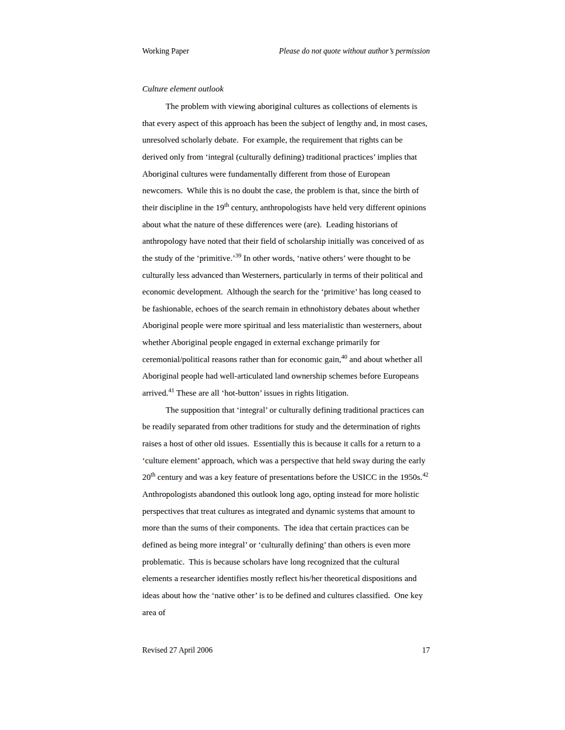Working Paper Please do not quote without author’s permission
Culture element outlook
The problem with viewing aboriginal cultures as collections of elements is that every aspect of this approach has been the subject of lengthy and, in most cases, unresolved scholarly debate. For example, the requirement that rights can be derived only from ‘integral (culturally defining) traditional practices’ implies that Aboriginal cultures were fundamentally different from those of European newcomers. While this is no doubt the case, the problem is that, since the birth of their discipline in the 19th century, anthropologists have held very different opinions about what the nature of these differences were (are). Leading historians of anthropology have noted that their field of scholarship initially was conceived of as the study of the ‘primitive.’39 In other words, ‘native others’ were thought to be culturally less advanced than Westerners, particularly in terms of their political and economic development. Although the search for the ‘primitive’ has long ceased to be fashionable, echoes of the search remain in ethnohistory debates about whether Aboriginal people were more spiritual and less materialistic than westerners, about whether Aboriginal people engaged in external exchange primarily for ceremonial/political reasons rather than for economic gain,40 and about whether all Aboriginal people had well-articulated land ownership schemes before Europeans arrived.41 These are all ‘hot-button’ issues in rights litigation.
The supposition that ‘integral’ or culturally defining traditional practices can be readily separated from other traditions for study and the determination of rights raises a host of other old issues. Essentially this is because it calls for a return to a ‘culture element’ approach, which was a perspective that held sway during the early 20th century and was a key feature of presentations before the USICC in the 1950s.42 Anthropologists abandoned this outlook long ago, opting instead for more holistic perspectives that treat cultures as integrated and dynamic systems that amount to more than the sums of their components. The idea that certain practices can be defined as being more integral’ or ‘culturally defining’ than others is even more problematic. This is because scholars have long recognized that the cultural elements a researcher identifies mostly reflect his/her theoretical dispositions and ideas about how the ‘native other’ is to be defined and cultures classified. One key area of
Revised 27 April 2006 17